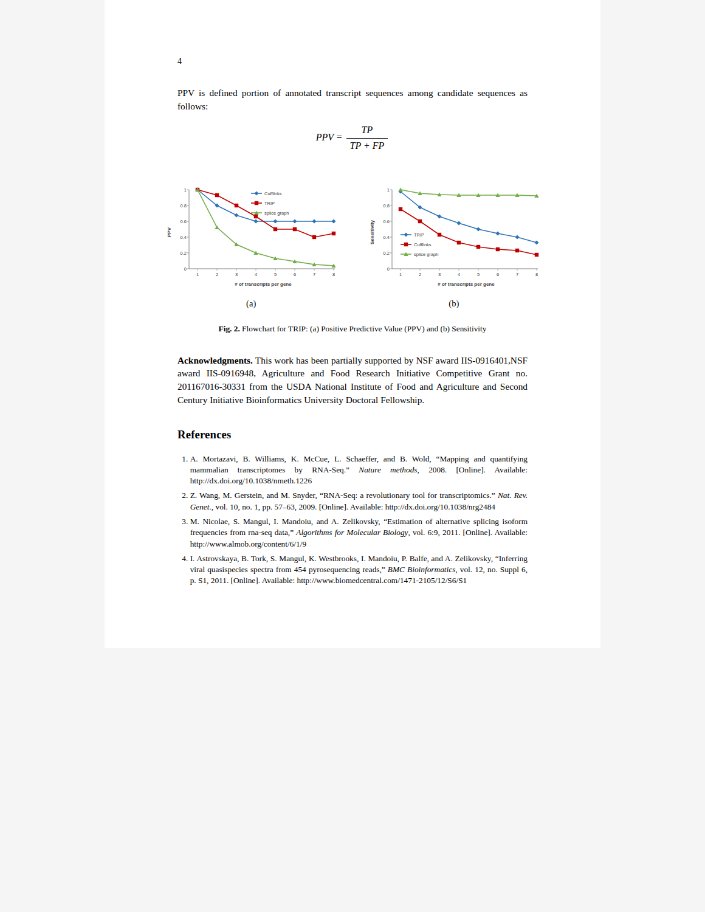4
PPV is defined portion of annotated transcript sequences among candidate sequences as follows:
PPV = TP TP + FP
1 0.8 0.6 0.4 0.2 0 1 2 3 4 5 6 7 8 PPV # of transcripts per gene Cufflinks TRIP splice graph
(a)
1 0.8 0.6 0.4 0.2 0 1 2 3 4 5 6 7 8 Sensitivity # of transcripts per gene TRIP Cufflinks splice graph
(b)
Fig. 2. Flowchart for TRIP: (a) Positive Predictive Value (PPV) and (b) Sensitivity
Acknowledgments. This work has been partially supported by NSF award IIS-0916401,NSF award IIS-0916948, Agriculture and Food Research Initiative Competitive Grant no. 201167016-30331 from the USDA National Institute of Food and Agriculture and Second Century Initiative Bioinformatics University Doctoral Fellowship.
References
A. Mortazavi, B. Williams, K. McCue, L. Schaeffer, and B. Wold, “Mapping and quantifying mammalian transcriptomes by RNA-Seq.” Nature methods, 2008. [Online]. Available: http://dx.doi.org/10.1038/nmeth.1226
Z. Wang, M. Gerstein, and M. Snyder, “RNA-Seq: a revolutionary tool for transcriptomics.” Nat. Rev. Genet., vol. 10, no. 1, pp. 57–63, 2009. [Online]. Available: http://dx.doi.org/10.1038/nrg2484
M. Nicolae, S. Mangul, I. Mandoiu, and A. Zelikovsky, “Estimation of alternative splicing isoform frequencies from rna-seq data,” Algorithms for Molecular Biology, vol. 6:9, 2011. [Online]. Available: http://www.almob.org/content/6/1/9
I. Astrovskaya, B. Tork, S. Mangul, K. Westbrooks, I. Mandoiu, P. Balfe, and A. Zelikovsky, “Inferring viral quasispecies spectra from 454 pyrosequencing reads,” BMC Bioinformatics, vol. 12, no. Suppl 6, p. S1, 2011. [Online]. Available: http://www.biomedcentral.com/1471-2105/12/S6/S1